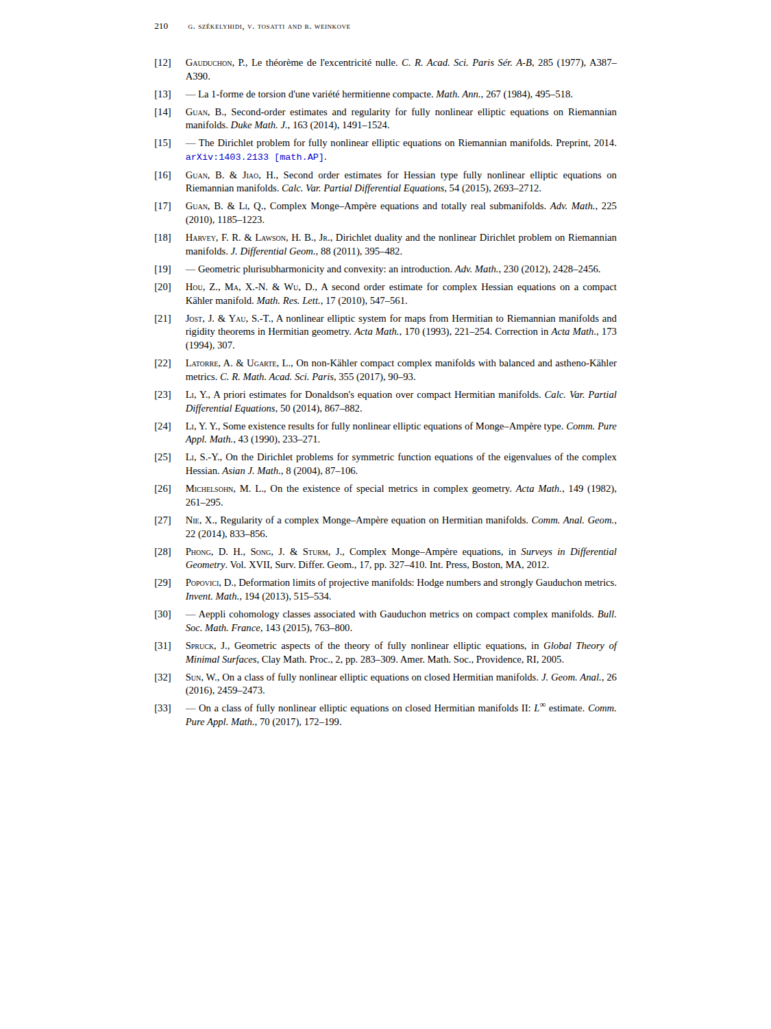210 g. székelyhidi, v. tosatti and b. weinkove
[12] Gauduchon, P., Le théorème de l'excentricité nulle. C. R. Acad. Sci. Paris Sér. A-B, 285 (1977), A387–A390.
[13] — La 1-forme de torsion d'une variété hermitienne compacte. Math. Ann., 267 (1984), 495–518.
[14] Guan, B., Second-order estimates and regularity for fully nonlinear elliptic equations on Riemannian manifolds. Duke Math. J., 163 (2014), 1491–1524.
[15] — The Dirichlet problem for fully nonlinear elliptic equations on Riemannian manifolds. Preprint, 2014. arXiv:1403.2133 [math.AP].
[16] Guan, B. & Jiao, H., Second order estimates for Hessian type fully nonlinear elliptic equations on Riemannian manifolds. Calc. Var. Partial Differential Equations, 54 (2015), 2693–2712.
[17] Guan, B. & Li, Q., Complex Monge–Ampère equations and totally real submanifolds. Adv. Math., 225 (2010), 1185–1223.
[18] Harvey, F. R. & Lawson, H. B., Jr., Dirichlet duality and the nonlinear Dirichlet problem on Riemannian manifolds. J. Differential Geom., 88 (2011), 395–482.
[19] — Geometric plurisubharmonicity and convexity: an introduction. Adv. Math., 230 (2012), 2428–2456.
[20] Hou, Z., Ma, X.-N. & Wu, D., A second order estimate for complex Hessian equations on a compact Kähler manifold. Math. Res. Lett., 17 (2010), 547–561.
[21] Jost, J. & Yau, S.-T., A nonlinear elliptic system for maps from Hermitian to Riemannian manifolds and rigidity theorems in Hermitian geometry. Acta Math., 170 (1993), 221–254. Correction in Acta Math., 173 (1994), 307.
[22] Latorre, A. & Ugarte, L., On non-Kähler compact complex manifolds with balanced and astheno-Kähler metrics. C. R. Math. Acad. Sci. Paris, 355 (2017), 90–93.
[23] Li, Y., A priori estimates for Donaldson's equation over compact Hermitian manifolds. Calc. Var. Partial Differential Equations, 50 (2014), 867–882.
[24] Li, Y. Y., Some existence results for fully nonlinear elliptic equations of Monge–Ampère type. Comm. Pure Appl. Math., 43 (1990), 233–271.
[25] Li, S.-Y., On the Dirichlet problems for symmetric function equations of the eigenvalues of the complex Hessian. Asian J. Math., 8 (2004), 87–106.
[26] Michelsohn, M. L., On the existence of special metrics in complex geometry. Acta Math., 149 (1982), 261–295.
[27] Nie, X., Regularity of a complex Monge–Ampère equation on Hermitian manifolds. Comm. Anal. Geom., 22 (2014), 833–856.
[28] Phong, D. H., Song, J. & Sturm, J., Complex Monge–Ampère equations, in Surveys in Differential Geometry. Vol. XVII, Surv. Differ. Geom., 17, pp. 327–410. Int. Press, Boston, MA, 2012.
[29] Popovici, D., Deformation limits of projective manifolds: Hodge numbers and strongly Gauduchon metrics. Invent. Math., 194 (2013), 515–534.
[30] — Aeppli cohomology classes associated with Gauduchon metrics on compact complex manifolds. Bull. Soc. Math. France, 143 (2015), 763–800.
[31] Spruck, J., Geometric aspects of the theory of fully nonlinear elliptic equations, in Global Theory of Minimal Surfaces, Clay Math. Proc., 2, pp. 283–309. Amer. Math. Soc., Providence, RI, 2005.
[32] Sun, W., On a class of fully nonlinear elliptic equations on closed Hermitian manifolds. J. Geom. Anal., 26 (2016), 2459–2473.
[33] — On a class of fully nonlinear elliptic equations on closed Hermitian manifolds II: L∞ estimate. Comm. Pure Appl. Math., 70 (2017), 172–199.